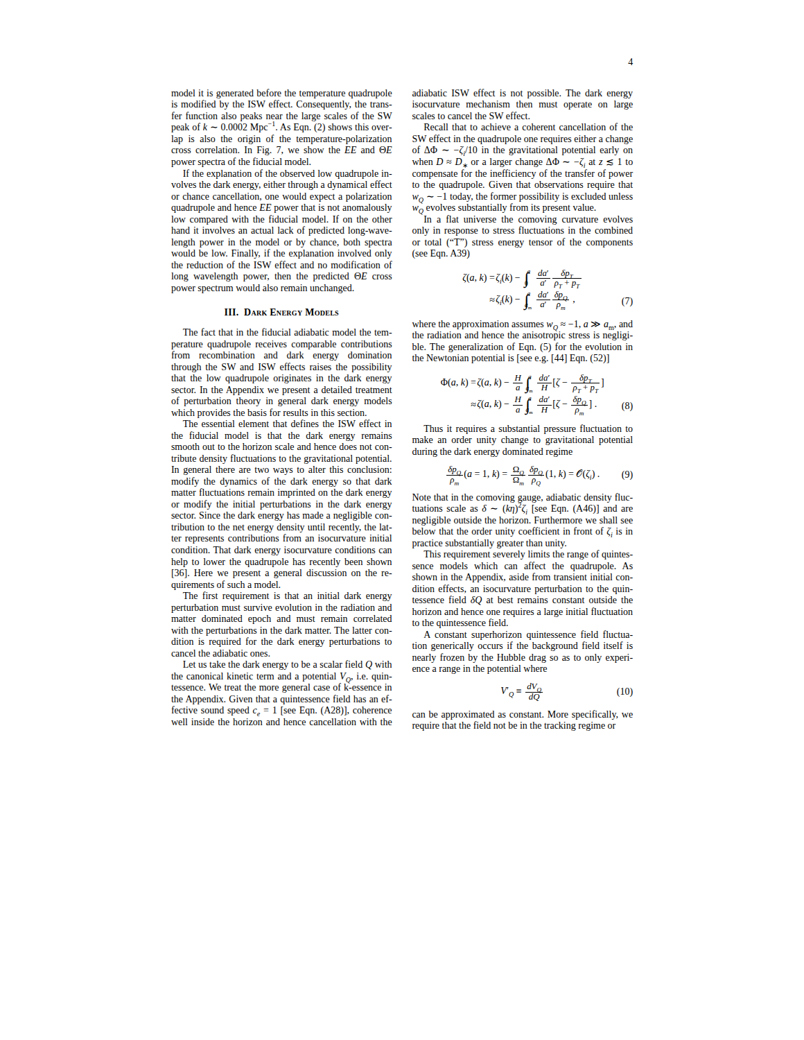4
model it is generated before the temperature quadrupole is modified by the ISW effect. Consequently, the transfer function also peaks near the large scales of the SW peak of k ∼ 0.0002 Mpc−1. As Eqn. (2) shows this overlap is also the origin of the temperature-polarization cross correlation. In Fig. 7, we show the EE and ΘE power spectra of the fiducial model.
If the explanation of the observed low quadrupole involves the dark energy, either through a dynamical effect or chance cancellation, one would expect a polarization quadrupole and hence EE power that is not anomalously low compared with the fiducial model. If on the other hand it involves an actual lack of predicted long-wavelength power in the model or by chance, both spectra would be low. Finally, if the explanation involved only the reduction of the ISW effect and no modification of long wavelength power, then the predicted ΘE cross power spectrum would also remain unchanged.
III. Dark Energy Models
The fact that in the fiducial adiabatic model the temperature quadrupole receives comparable contributions from recombination and dark energy domination through the SW and ISW effects raises the possibility that the low quadrupole originates in the dark energy sector. In the Appendix we present a detailed treatment of perturbation theory in general dark energy models which provides the basis for results in this section.
The essential element that defines the ISW effect in the fiducial model is that the dark energy remains smooth out to the horizon scale and hence does not contribute density fluctuations to the gravitational potential. In general there are two ways to alter this conclusion: modify the dynamics of the dark energy so that dark matter fluctuations remain imprinted on the dark energy or modify the initial perturbations in the dark energy sector. Since the dark energy has made a negligible contribution to the net energy density until recently, the latter represents contributions from an isocurvature initial condition. That dark energy isocurvature conditions can help to lower the quadrupole has recently been shown [36]. Here we present a general discussion on the requirements of such a model.
The first requirement is that an initial dark energy perturbation must survive evolution in the radiation and matter dominated epoch and must remain correlated with the perturbations in the dark matter. The latter condition is required for the dark energy perturbations to cancel the adiabatic ones.
Let us take the dark energy to be a scalar field Q with the canonical kinetic term and a potential VQ, i.e. quintessence. We treat the more general case of k-essence in the Appendix. Given that a quintessence field has an effective sound speed ce = 1 [see Eqn. (A28)], coherence well inside the horizon and hence cancellation with the adiabatic ISW effect is not possible. The dark energy isocurvature mechanism then must operate on large scales to cancel the SW effect.
Recall that to achieve a coherent cancellation of the SW effect in the quadrupole one requires either a change of ΔΦ ∼ −ζi/10 in the gravitational potential early on when D ≈ D∗ or a larger change ΔΦ ∼ −ζi at z ≲ 1 to compensate for the inefficiency of the transfer of power to the quadrupole. Given that observations require that wQ ∼ −1 today, the former possibility is excluded unless wQ evolves substantially from its present value.
In a flat universe the comoving curvature evolves only in response to stress fluctuations in the combined or total (“T”) stress energy tensor of the components (see Eqn. A39)
| ζ ( a , k ) = | ζ i ( k ) − ∫ a 0 da ′ a ′ δp T ρ T + p T |
| ≈ | ζ i ( k ) − ∫ a a m da ′ a ′ δp Q ρ m , |
(7)
where the approximation assumes wQ ≈ −1, a ≫ am, and the radiation and hence the anisotropic stress is negligible. The generalization of Eqn. (5) for the evolution in the Newtonian potential is [see e.g. [44] Eqn. (52)]
| Φ( a , k ) = | ζ ( a , k ) − H a ∫ a a m da ′ H [ ζ − δp T ρ T + p T ] |
| ≈ | ζ ( a , k ) − H a ∫ a a m da ′ H [ ζ − δp Q ρ m ] . |
(8)
Thus it requires a substantial pressure fluctuation to make an order unity change to gravitational potential during the dark energy dominated regime
δpQ ρm(a = 1, k) = ΩQ Ωm δpQ ρQ(1, k) = 𝒪(ζi) .
(9)
Note that in the comoving gauge, adiabatic density fluctuations scale as δ ∼ (kη)2ζi [see Eqn. (A46)] and are negligible outside the horizon. Furthermore we shall see below that the order unity coefficient in front of ζi is in practice substantially greater than unity.
This requirement severely limits the range of quintessence models which can affect the quadrupole. As shown in the Appendix, aside from transient initial condition effects, an isocurvature perturbation to the quintessence field δQ at best remains constant outside the horizon and hence one requires a large initial fluctuation to the quintessence field.
A constant superhorizon quintessence field fluctuation generically occurs if the background field itself is nearly frozen by the Hubble drag so as to only experience a range in the potential where
V′Q ≡ dVQ dQ
(10)
can be approximated as constant. More specifically, we require that the field not be in the tracking regime or